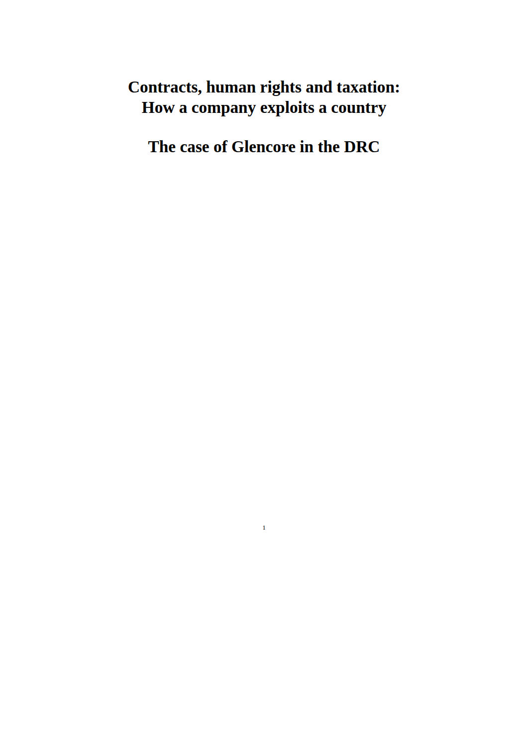Contracts, human rights and taxation: How a company exploits a country
The case of Glencore in the DRC
1